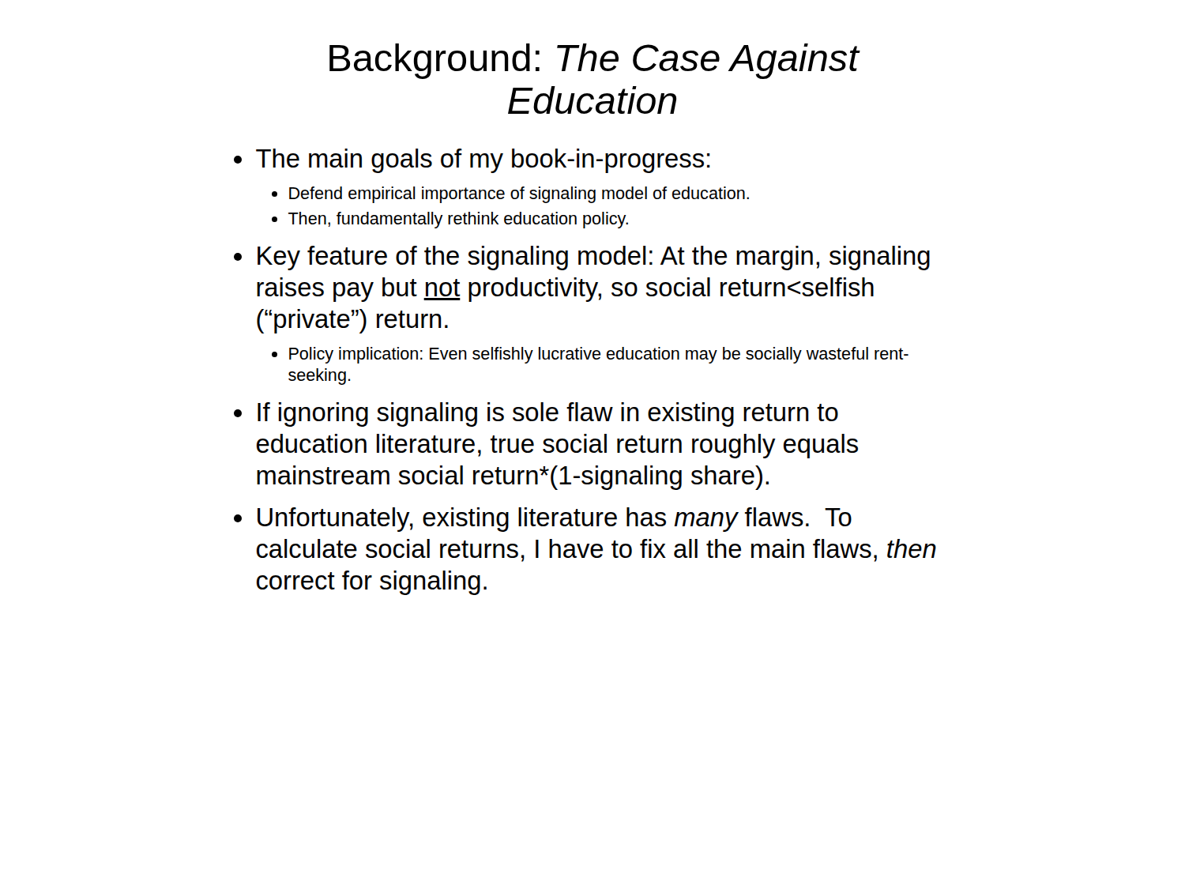Background: The Case Against Education
The main goals of my book-in-progress:
Defend empirical importance of signaling model of education.
Then, fundamentally rethink education policy.
Key feature of the signaling model: At the margin, signaling raises pay but not productivity, so social return<selfish (“private”) return.
Policy implication: Even selfishly lucrative education may be socially wasteful rent-seeking.
If ignoring signaling is sole flaw in existing return to education literature, true social return roughly equals mainstream social return*(1-signaling share).
Unfortunately, existing literature has many flaws. To calculate social returns, I have to fix all the main flaws, then correct for signaling.